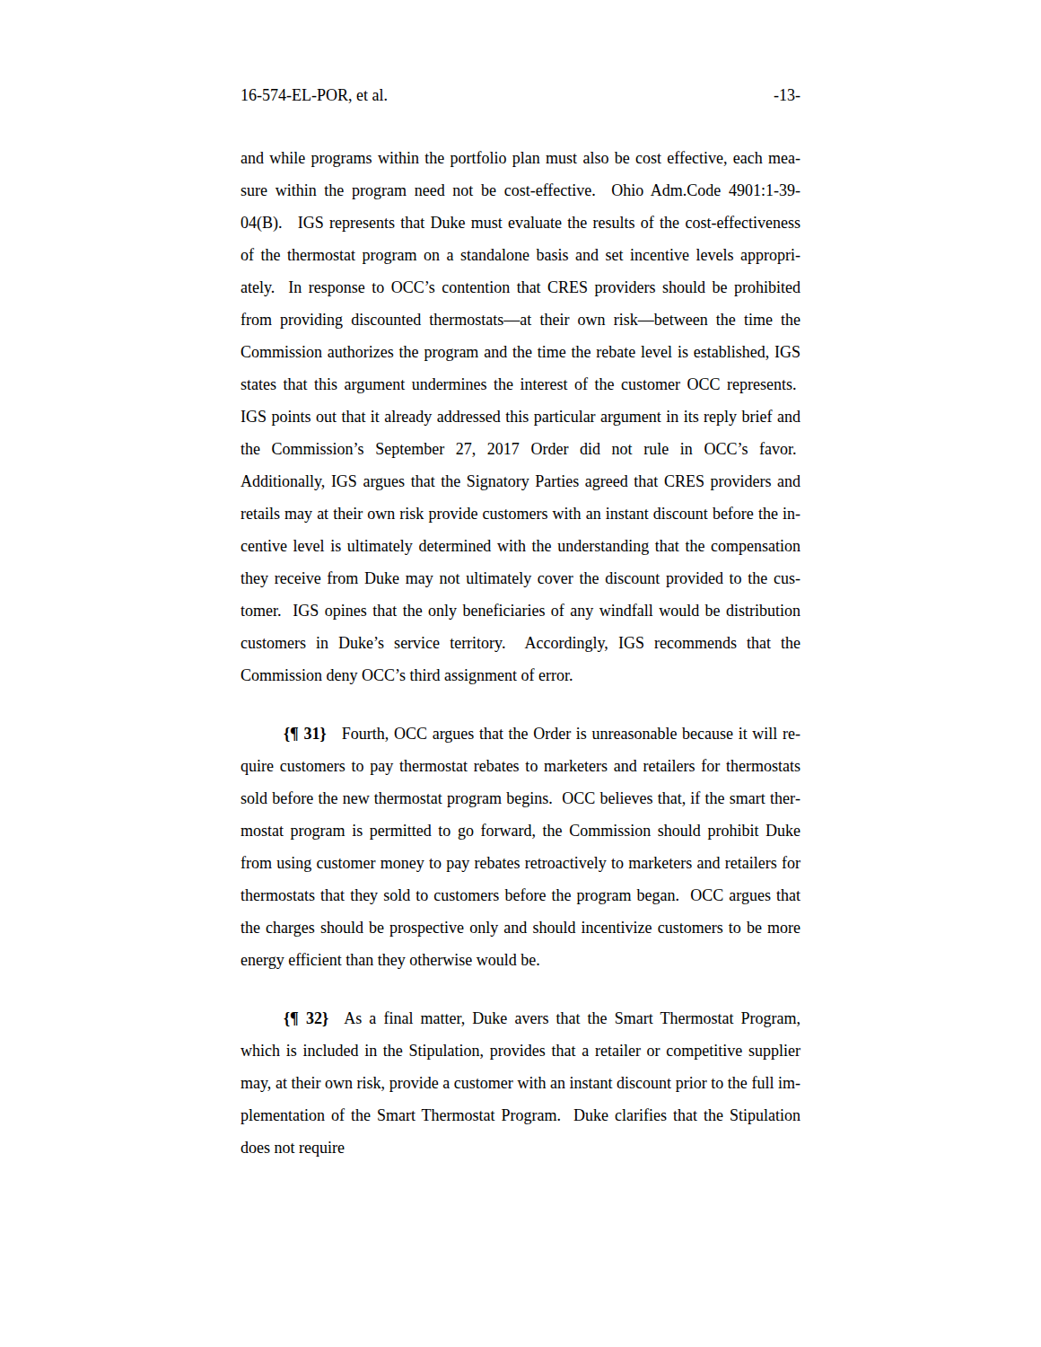16-574-EL-POR, et al.
-13-
and while programs within the portfolio plan must also be cost effective, each measure within the program need not be cost-effective. Ohio Adm.Code 4901:1-39-04(B). IGS represents that Duke must evaluate the results of the cost-effectiveness of the thermostat program on a standalone basis and set incentive levels appropriately. In response to OCC’s contention that CRES providers should be prohibited from providing discounted thermostats—at their own risk—between the time the Commission authorizes the program and the time the rebate level is established, IGS states that this argument undermines the interest of the customer OCC represents. IGS points out that it already addressed this particular argument in its reply brief and the Commission’s September 27, 2017 Order did not rule in OCC’s favor. Additionally, IGS argues that the Signatory Parties agreed that CRES providers and retails may at their own risk provide customers with an instant discount before the incentive level is ultimately determined with the understanding that the compensation they receive from Duke may not ultimately cover the discount provided to the customer. IGS opines that the only beneficiaries of any windfall would be distribution customers in Duke’s service territory. Accordingly, IGS recommends that the Commission deny OCC’s third assignment of error.
{¶ 31} Fourth, OCC argues that the Order is unreasonable because it will require customers to pay thermostat rebates to marketers and retailers for thermostats sold before the new thermostat program begins. OCC believes that, if the smart thermostat program is permitted to go forward, the Commission should prohibit Duke from using customer money to pay rebates retroactively to marketers and retailers for thermostats that they sold to customers before the program began. OCC argues that the charges should be prospective only and should incentivize customers to be more energy efficient than they otherwise would be.
{¶ 32} As a final matter, Duke avers that the Smart Thermostat Program, which is included in the Stipulation, provides that a retailer or competitive supplier may, at their own risk, provide a customer with an instant discount prior to the full implementation of the Smart Thermostat Program. Duke clarifies that the Stipulation does not require